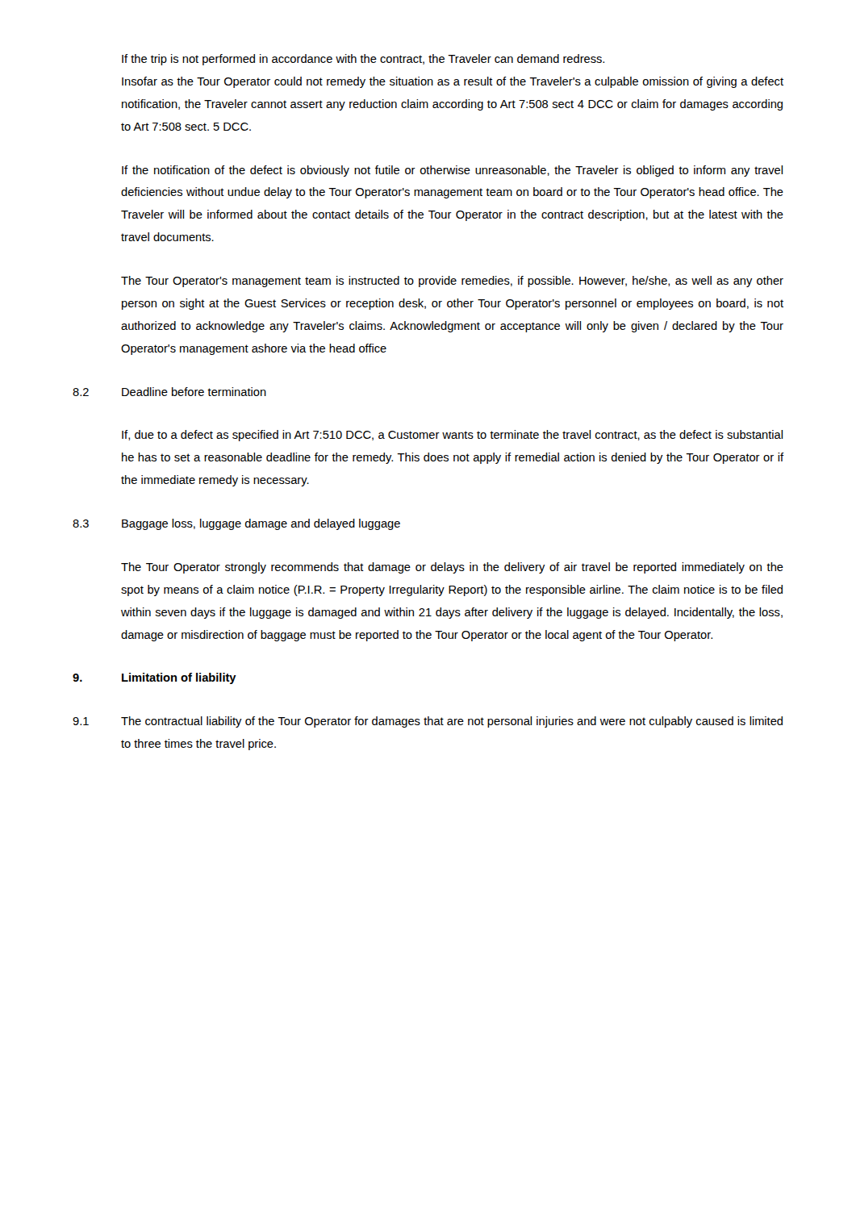If the trip is not performed in accordance with the contract, the Traveler can demand redress.
Insofar as the Tour Operator could not remedy the situation as a result of the Traveler's a culpable omission of giving a defect notification, the Traveler cannot assert any reduction claim according to Art 7:508 sect 4 DCC or claim for damages according to Art 7:508 sect. 5 DCC.
If the notification of the defect is obviously not futile or otherwise unreasonable, the Traveler is obliged to inform any travel deficiencies without undue delay to the Tour Operator's management team on board or to the Tour Operator's head office. The Traveler will be informed about the contact details of the Tour Operator in the contract description, but at the latest with the travel documents.
The Tour Operator's management team is instructed to provide remedies, if possible. However, he/she, as well as any other person on sight at the Guest Services or reception desk, or other Tour Operator's personnel or employees on board, is not authorized to acknowledge any Traveler's claims. Acknowledgment or acceptance will only be given / declared by the Tour Operator's management ashore via the head office
8.2
Deadline before termination
If, due to a defect as specified in Art 7:510 DCC, a Customer wants to terminate the travel contract, as the defect is substantial he has to set a reasonable deadline for the remedy. This does not apply if remedial action is denied by the Tour Operator or if the immediate remedy is necessary.
8.3
Baggage loss, luggage damage and delayed luggage
The Tour Operator strongly recommends that damage or delays in the delivery of air travel be reported immediately on the spot by means of a claim notice (P.I.R. = Property Irregularity Report) to the responsible airline. The claim notice is to be filed within seven days if the luggage is damaged and within 21 days after delivery if the luggage is delayed. Incidentally, the loss, damage or misdirection of baggage must be reported to the Tour Operator or the local agent of the Tour Operator.
9.
Limitation of liability
9.1
The contractual liability of the Tour Operator for damages that are not personal injuries and were not culpably caused is limited to three times the travel price.